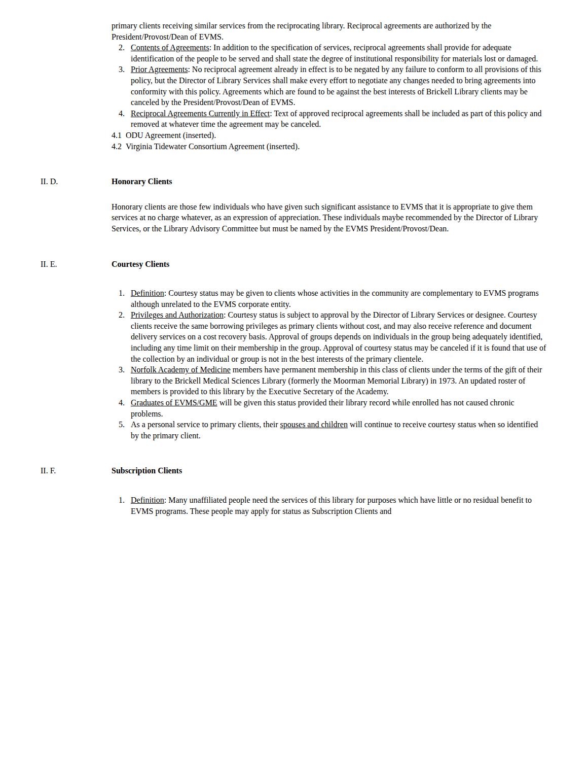primary clients receiving similar services from the reciprocating library. Reciprocal agreements are authorized by the President/Provost/Dean of EVMS.
Contents of Agreements: In addition to the specification of services, reciprocal agreements shall provide for adequate identification of the people to be served and shall state the degree of institutional responsibility for materials lost or damaged.
Prior Agreements: No reciprocal agreement already in effect is to be negated by any failure to conform to all provisions of this policy, but the Director of Library Services shall make every effort to negotiate any changes needed to bring agreements into conformity with this policy. Agreements which are found to be against the best interests of Brickell Library clients may be canceled by the President/Provost/Dean of EVMS.
Reciprocal Agreements Currently in Effect: Text of approved reciprocal agreements shall be included as part of this policy and removed at whatever time the agreement may be canceled.
4.1 ODU Agreement (inserted).
4.2 Virginia Tidewater Consortium Agreement (inserted).
II. D. Honorary Clients
Honorary clients are those few individuals who have given such significant assistance to EVMS that it is appropriate to give them services at no charge whatever, as an expression of appreciation. These individuals maybe recommended by the Director of Library Services, or the Library Advisory Committee but must be named by the EVMS President/Provost/Dean.
II. E. Courtesy Clients
Definition: Courtesy status may be given to clients whose activities in the community are complementary to EVMS programs although unrelated to the EVMS corporate entity.
Privileges and Authorization: Courtesy status is subject to approval by the Director of Library Services or designee. Courtesy clients receive the same borrowing privileges as primary clients without cost, and may also receive reference and document delivery services on a cost recovery basis. Approval of groups depends on individuals in the group being adequately identified, including any time limit on their membership in the group. Approval of courtesy status may be canceled if it is found that use of the collection by an individual or group is not in the best interests of the primary clientele.
Norfolk Academy of Medicine members have permanent membership in this class of clients under the terms of the gift of their library to the Brickell Medical Sciences Library (formerly the Moorman Memorial Library) in 1973. An updated roster of members is provided to this library by the Executive Secretary of the Academy.
Graduates of EVMS/GME will be given this status provided their library record while enrolled has not caused chronic problems.
As a personal service to primary clients, their spouses and children will continue to receive courtesy status when so identified by the primary client.
II. F. Subscription Clients
Definition: Many unaffiliated people need the services of this library for purposes which have little or no residual benefit to EVMS programs. These people may apply for status as Subscription Clients and